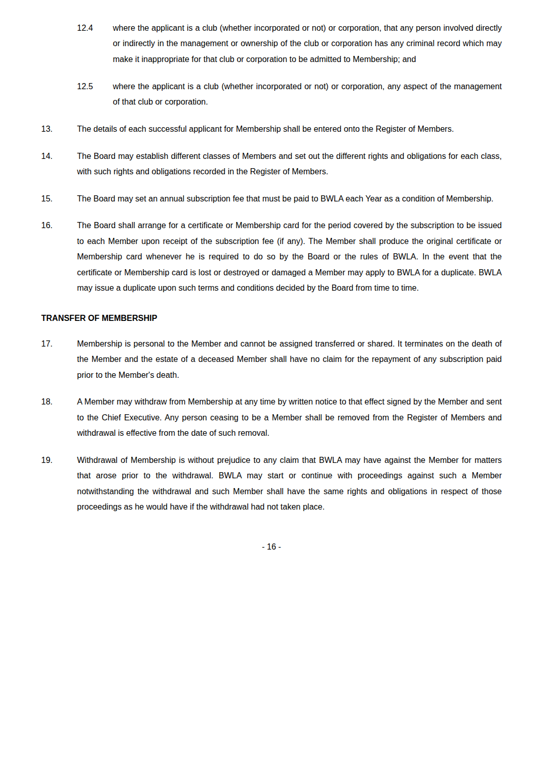12.4
where the applicant is a club (whether incorporated or not) or corporation, that any person involved directly or indirectly in the management or ownership of the club or corporation has any criminal record which may make it inappropriate for that club or corporation to be admitted to Membership; and
12.5
where the applicant is a club (whether incorporated or not) or corporation, any aspect of the management of that club or corporation.
13.
The details of each successful applicant for Membership shall be entered onto the Register of Members.
14.
The Board may establish different classes of Members and set out the different rights and obligations for each class, with such rights and obligations recorded in the Register of Members.
15.
The Board may set an annual subscription fee that must be paid to BWLA each Year as a condition of Membership.
16.
The Board shall arrange for a certificate or Membership card for the period covered by the subscription to be issued to each Member upon receipt of the subscription fee (if any). The Member shall produce the original certificate or Membership card whenever he is required to do so by the Board or the rules of BWLA. In the event that the certificate or Membership card is lost or destroyed or damaged a Member may apply to BWLA for a duplicate. BWLA may issue a duplicate upon such terms and conditions decided by the Board from time to time.
TRANSFER OF MEMBERSHIP
17.
Membership is personal to the Member and cannot be assigned transferred or shared. It terminates on the death of the Member and the estate of a deceased Member shall have no claim for the repayment of any subscription paid prior to the Member's death.
18.
A Member may withdraw from Membership at any time by written notice to that effect signed by the Member and sent to the Chief Executive. Any person ceasing to be a Member shall be removed from the Register of Members and withdrawal is effective from the date of such removal.
19.
Withdrawal of Membership is without prejudice to any claim that BWLA may have against the Member for matters that arose prior to the withdrawal. BWLA may start or continue with proceedings against such a Member notwithstanding the withdrawal and such Member shall have the same rights and obligations in respect of those proceedings as he would have if the withdrawal had not taken place.
- 16 -